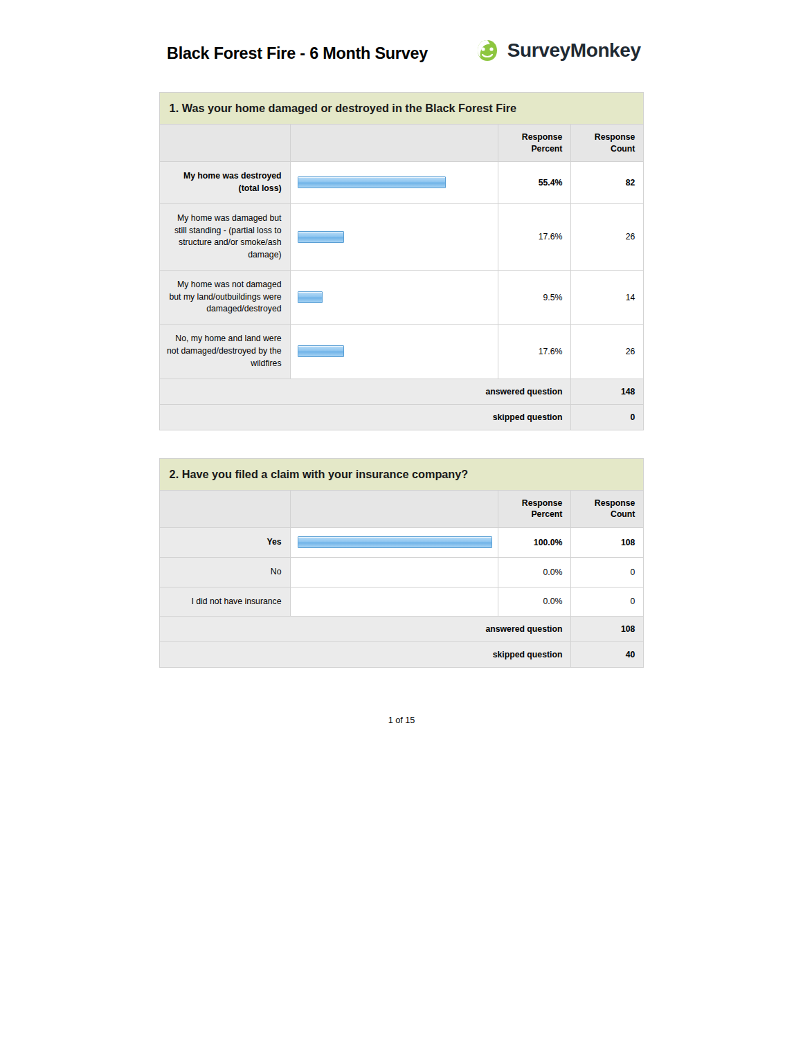Black Forest Fire - 6 Month Survey
SurveyMonkey
1. Was your home damaged or destroyed in the Black Forest Fire
| | | Response Percent | Response Count |
| --- | --- | --- | --- |
| My home was destroyed (total loss) | | 55.4% | 82 |
| My home was damaged but still standing - (partial loss to structure and/or smoke/ash damage) | | 17.6% | 26 |
| My home was not damaged but my land/outbuildings were damaged/destroyed | | 9.5% | 14 |
| No, my home and land were not damaged/destroyed by the wildfires | | 17.6% | 26 |
| answered question | 148 |
| skipped question | 0 |
2. Have you filed a claim with your insurance company?
| | | Response Percent | Response Count |
| --- | --- | --- | --- |
| Yes | | 100.0% | 108 |
| No | | 0.0% | 0 |
| I did not have insurance | | 0.0% | 0 |
| answered question | 108 |
| skipped question | 40 |
1 of 15